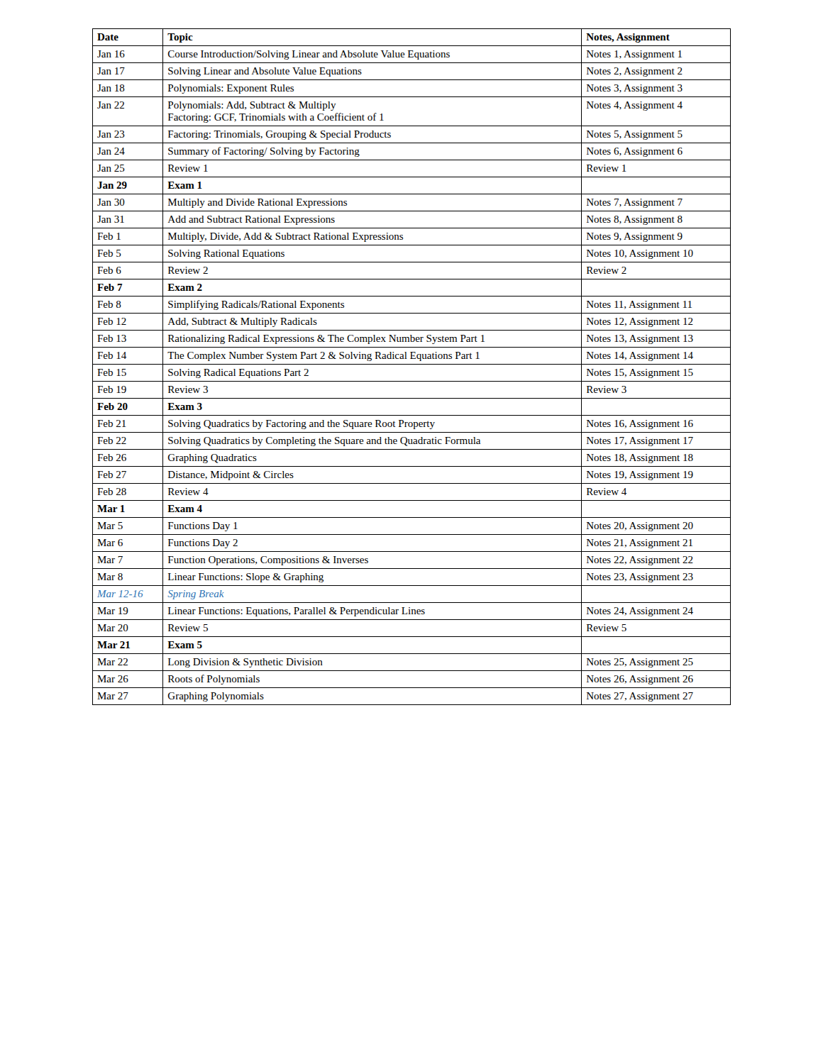| Date | Topic | Notes, Assignment |
| --- | --- | --- |
| Jan 16 | Course Introduction/Solving Linear and Absolute Value Equations | Notes 1, Assignment 1 |
| Jan 17 | Solving Linear and Absolute Value Equations | Notes 2, Assignment 2 |
| Jan 18 | Polynomials: Exponent Rules | Notes 3, Assignment 3 |
| Jan 22 | Polynomials: Add, Subtract & Multiply Factoring: GCF, Trinomials with a Coefficient of 1 | Notes 4, Assignment 4 |
| Jan 23 | Factoring: Trinomials, Grouping & Special Products | Notes 5, Assignment 5 |
| Jan 24 | Summary of Factoring/ Solving by Factoring | Notes 6, Assignment 6 |
| Jan 25 | Review 1 | Review 1 |
| Jan 29 | Exam 1 | |
| Jan 30 | Multiply and Divide Rational Expressions | Notes 7, Assignment 7 |
| Jan 31 | Add and Subtract Rational Expressions | Notes 8, Assignment 8 |
| Feb 1 | Multiply, Divide, Add & Subtract Rational Expressions | Notes 9, Assignment 9 |
| Feb 5 | Solving Rational Equations | Notes 10, Assignment 10 |
| Feb 6 | Review 2 | Review 2 |
| Feb 7 | Exam 2 | |
| Feb 8 | Simplifying Radicals/Rational Exponents | Notes 11, Assignment 11 |
| Feb 12 | Add, Subtract & Multiply Radicals | Notes 12, Assignment 12 |
| Feb 13 | Rationalizing Radical Expressions & The Complex Number System Part 1 | Notes 13, Assignment 13 |
| Feb 14 | The Complex Number System Part 2 & Solving Radical Equations Part 1 | Notes 14, Assignment 14 |
| Feb 15 | Solving Radical Equations Part 2 | Notes 15, Assignment 15 |
| Feb 19 | Review 3 | Review 3 |
| Feb 20 | Exam 3 | |
| Feb 21 | Solving Quadratics by Factoring and the Square Root Property | Notes 16, Assignment 16 |
| Feb 22 | Solving Quadratics by Completing the Square and the Quadratic Formula | Notes 17, Assignment 17 |
| Feb 26 | Graphing Quadratics | Notes 18, Assignment 18 |
| Feb 27 | Distance, Midpoint & Circles | Notes 19, Assignment 19 |
| Feb 28 | Review 4 | Review 4 |
| Mar 1 | Exam 4 | |
| Mar 5 | Functions Day 1 | Notes 20, Assignment 20 |
| Mar 6 | Functions Day 2 | Notes 21, Assignment 21 |
| Mar 7 | Function Operations, Compositions & Inverses | Notes 22, Assignment 22 |
| Mar 8 | Linear Functions: Slope & Graphing | Notes 23, Assignment 23 |
| Mar 12-16 | Spring Break | |
| Mar 19 | Linear Functions: Equations, Parallel & Perpendicular Lines | Notes 24, Assignment 24 |
| Mar 20 | Review 5 | Review 5 |
| Mar 21 | Exam 5 | |
| Mar 22 | Long Division & Synthetic Division | Notes 25, Assignment 25 |
| Mar 26 | Roots of Polynomials | Notes 26, Assignment 26 |
| Mar 27 | Graphing Polynomials | Notes 27, Assignment 27 |